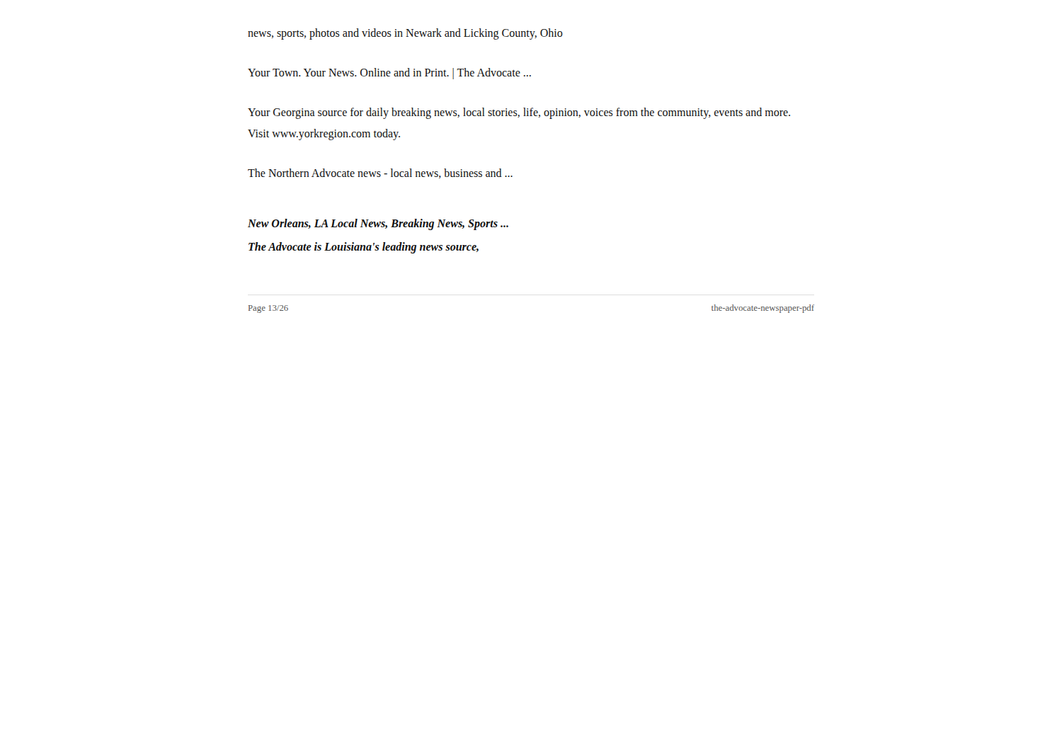news, sports, photos and videos in Newark and Licking County, Ohio
Your Town. Your News. Online and in Print. | The Advocate ...
Your Georgina source for daily breaking news, local stories, life, opinion, voices from the community, events and more. Visit www.yorkregion.com today.
The Northern Advocate news - local news, business and ...
New Orleans, LA Local News, Breaking News, Sports ...
The Advocate is Louisiana's leading news source,
Page 13/26 the-advocate-newspaper-pdf